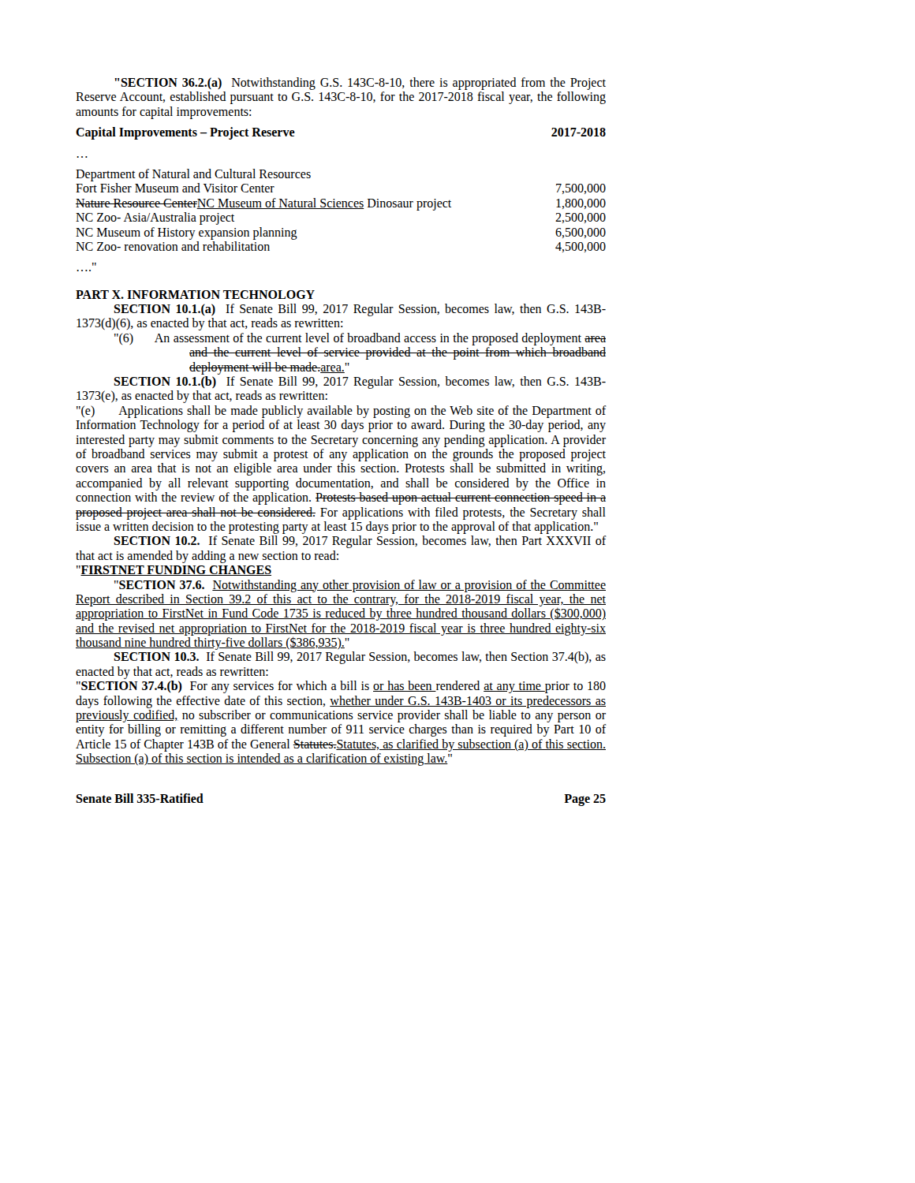"SECTION 36.2.(a) Notwithstanding G.S. 143C-8-10, there is appropriated from the Project Reserve Account, established pursuant to G.S. 143C-8-10, for the 2017-2018 fiscal year, the following amounts for capital improvements:
| Capital Improvements – Project Reserve | 2017-2018 |
…
| Department of Natural and Cultural Resources | |
| Fort Fisher Museum and Visitor Center | 7,500,000 |
| Nature Resource Center NC Museum of Natural Sciences Dinosaur project | 1,800,000 |
| NC Zoo- Asia/Australia project | 2,500,000 |
| NC Museum of History expansion planning | 6,500,000 |
| NC Zoo- renovation and rehabilitation | 4,500,000 |
…."
PART X. INFORMATION TECHNOLOGY
SECTION 10.1.(a) If Senate Bill 99, 2017 Regular Session, becomes law, then G.S. 143B-1373(d)(6), as enacted by that act, reads as rewritten:
"(6) An assessment of the current level of broadband access in the proposed deployment area and the current level of service provided at the point from which broadband deployment will be made. area."
SECTION 10.1.(b) If Senate Bill 99, 2017 Regular Session, becomes law, then G.S. 143B-1373(e), as enacted by that act, reads as rewritten:
"(e) Applications shall be made publicly available by posting on the Web site of the Department of Information Technology for a period of at least 30 days prior to award. During the 30-day period, any interested party may submit comments to the Secretary concerning any pending application. A provider of broadband services may submit a protest of any application on the grounds the proposed project covers an area that is not an eligible area under this section. Protests shall be submitted in writing, accompanied by all relevant supporting documentation, and shall be considered by the Office in connection with the review of the application. Protests based upon actual current connection speed in a proposed project area shall not be considered. For applications with filed protests, the Secretary shall issue a written decision to the protesting party at least 15 days prior to the approval of that application."
SECTION 10.2. If Senate Bill 99, 2017 Regular Session, becomes law, then Part XXXVII of that act is amended by adding a new section to read:
"FIRSTNET FUNDING CHANGES
"SECTION 37.6. Notwithstanding any other provision of law or a provision of the Committee Report described in Section 39.2 of this act to the contrary, for the 2018-2019 fiscal year, the net appropriation to FirstNet in Fund Code 1735 is reduced by three hundred thousand dollars ($300,000) and the revised net appropriation to FirstNet for the 2018-2019 fiscal year is three hundred eighty-six thousand nine hundred thirty-five dollars ($386,935)."
SECTION 10.3. If Senate Bill 99, 2017 Regular Session, becomes law, then Section 37.4(b), as enacted by that act, reads as rewritten:
"SECTION 37.4.(b) For any services for which a bill is or has been rendered at any time prior to 180 days following the effective date of this section, whether under G.S. 143B-1403 or its predecessors as previously codified, no subscriber or communications service provider shall be liable to any person or entity for billing or remitting a different number of 911 service charges than is required by Part 10 of Article 15 of Chapter 143B of the General Statutes. Statutes, as clarified by subsection (a) of this section. Subsection (a) of this section is intended as a clarification of existing law."
Senate Bill 335-Ratified Page 25